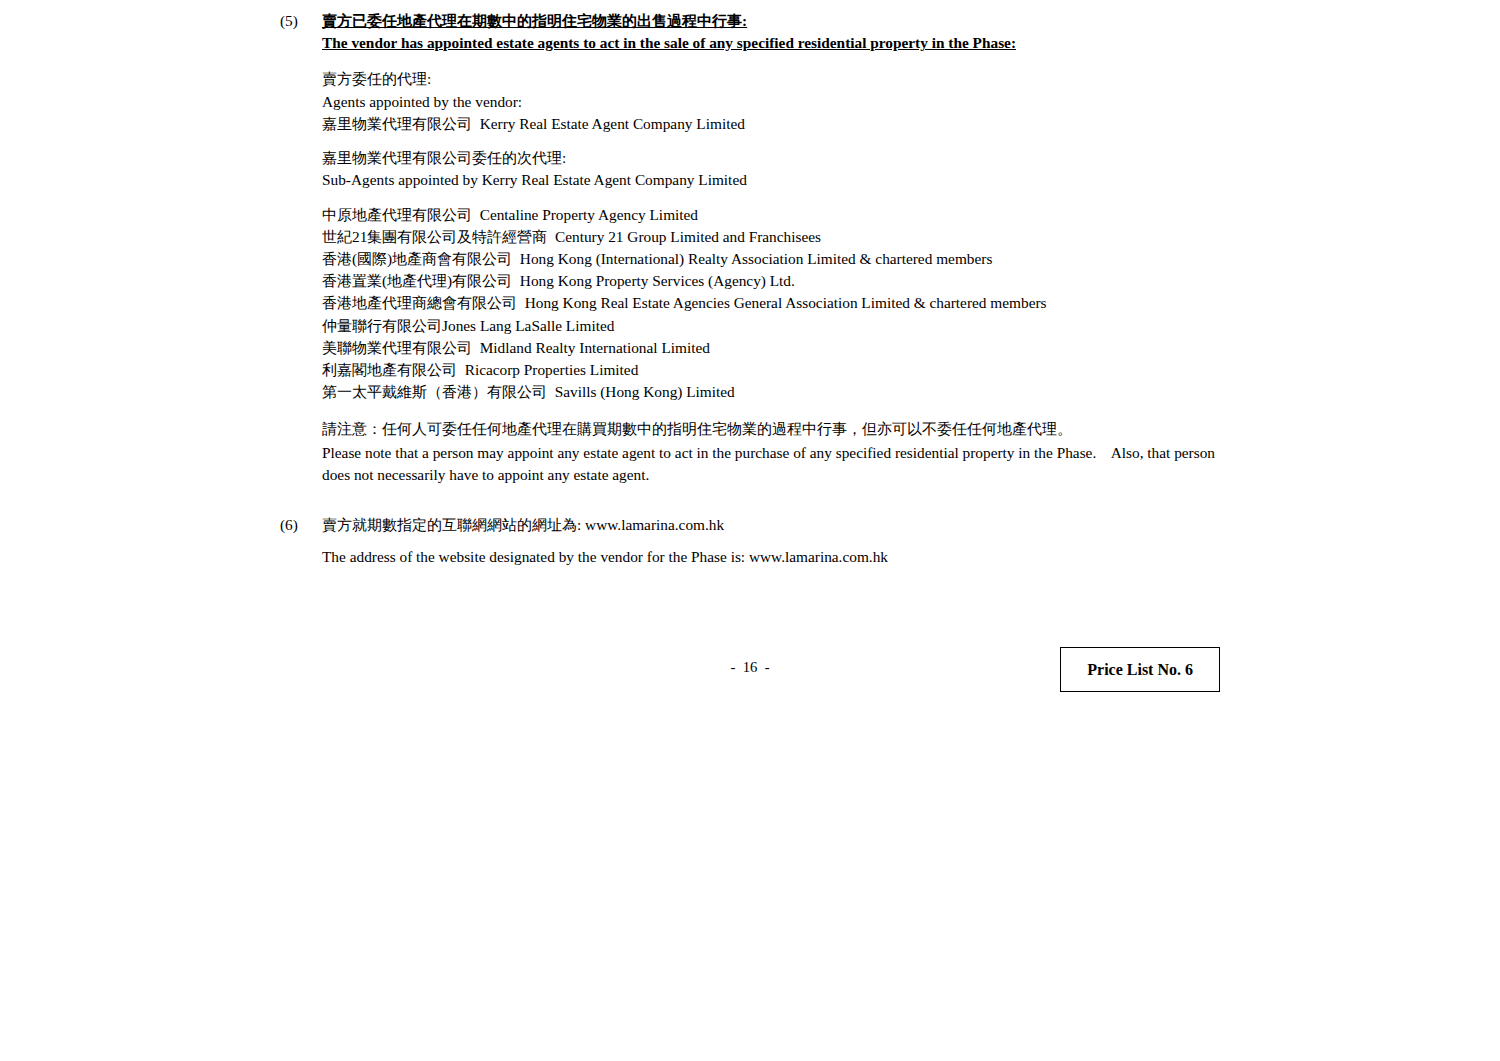(5)
賣方已委任地產代理在期數中的指明住宅物業的出售過程中行事:
The vendor has appointed estate agents to act in the sale of any specified residential property in the Phase:
賣方委任的代理:
Agents appointed by the vendor:
嘉里物業代理有限公司 Kerry Real Estate Agent Company Limited
嘉里物業代理有限公司委任的次代理:
Sub-Agents appointed by Kerry Real Estate Agent Company Limited
中原地產代理有限公司 Centaline Property Agency Limited
世紀21集團有限公司及特許經營商 Century 21 Group Limited and Franchisees
香港(國際)地產商會有限公司 Hong Kong (International) Realty Association Limited & chartered members
香港置業(地產代理)有限公司 Hong Kong Property Services (Agency) Ltd.
香港地產代理商總會有限公司 Hong Kong Real Estate Agencies General Association Limited & chartered members
仲量聯行有限公司Jones Lang LaSalle Limited
美聯物業代理有限公司 Midland Realty International Limited
利嘉閣地產有限公司 Ricacorp Properties Limited
第一太平戴維斯（香港）有限公司 Savills (Hong Kong) Limited
請注意：任何人可委任任何地產代理在購買期數中的指明住宅物業的過程中行事，但亦可以不委任任何地產代理。
Please note that a person may appoint any estate agent to act in the purchase of any specified residential property in the Phase. Also, that person does not necessarily have to appoint any estate agent.
(6)
賣方就期數指定的互聯網網站的網址為: www.lamarina.com.hk
The address of the website designated by the vendor for the Phase is: www.lamarina.com.hk
- 16 -
Price List No. 6